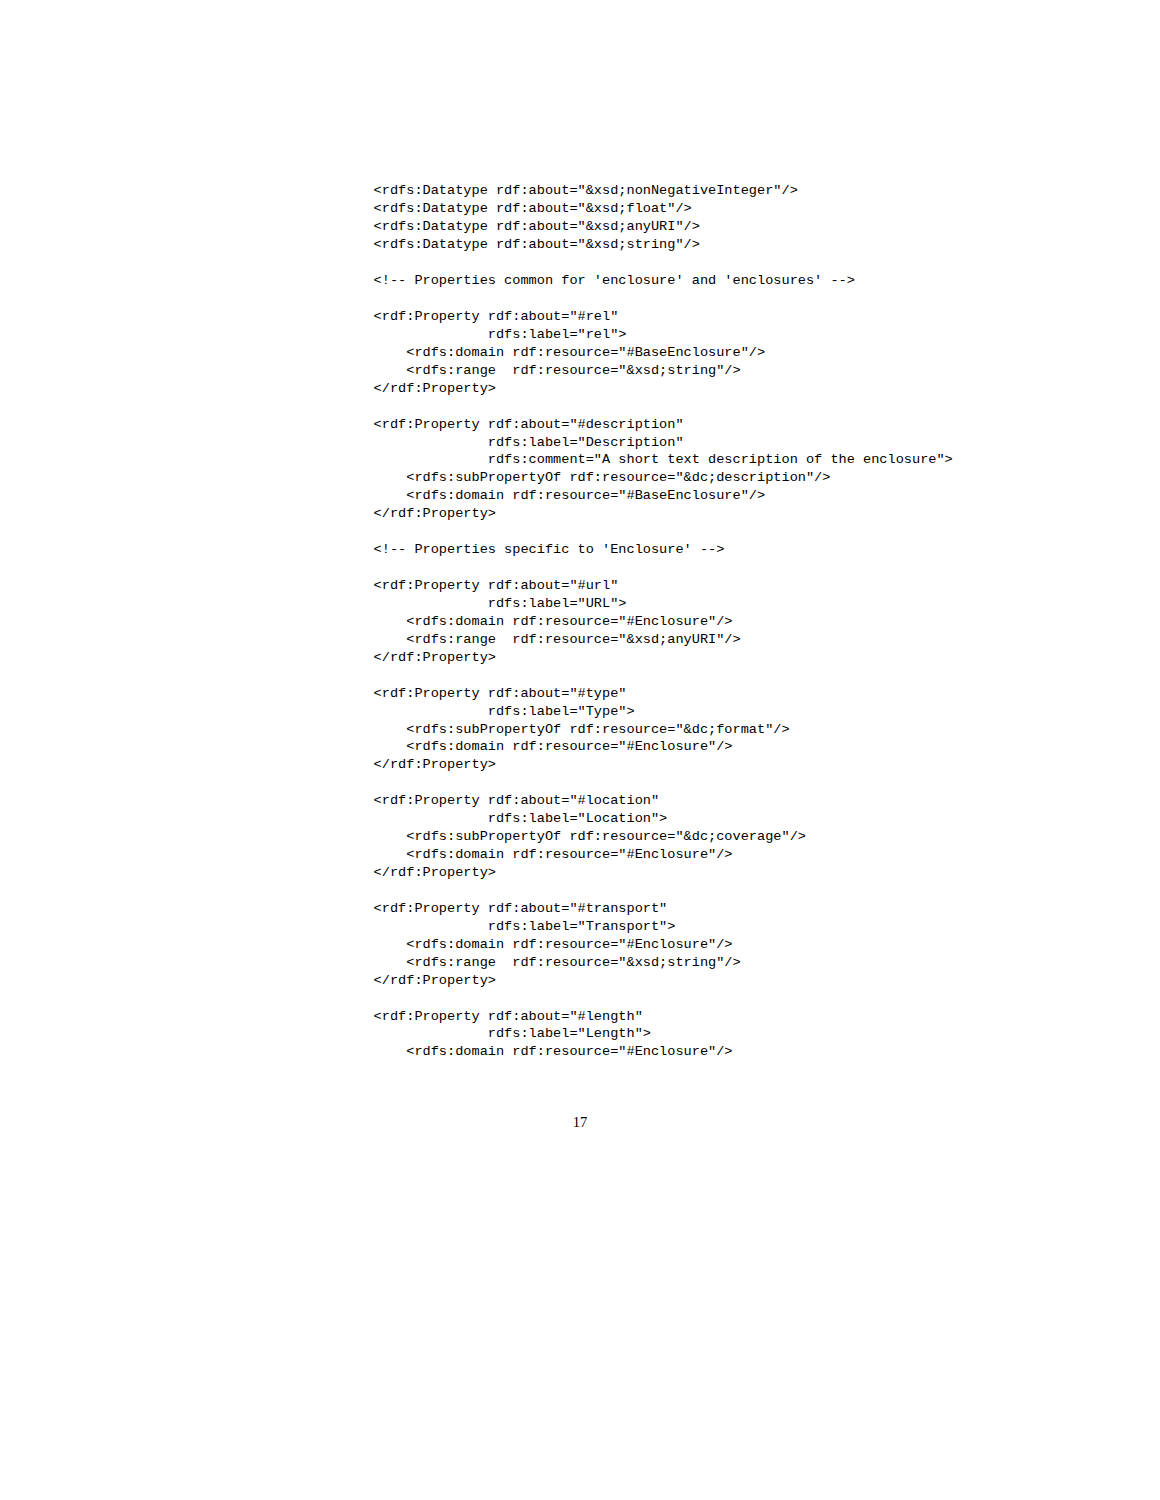<rdfs:Datatype rdf:about="&xsd;nonNegativeInteger"/>
<rdfs:Datatype rdf:about="&xsd;float"/>
<rdfs:Datatype rdf:about="&xsd;anyURI"/>
<rdfs:Datatype rdf:about="&xsd;string"/>

<!-- Properties common for 'enclosure' and 'enclosures' -->

<rdf:Property rdf:about="#rel"
              rdfs:label="rel">
    <rdfs:domain rdf:resource="#BaseEnclosure"/>
    <rdfs:range  rdf:resource="&xsd;string"/>
</rdf:Property>

<rdf:Property rdf:about="#description"
              rdfs:label="Description"
              rdfs:comment="A short text description of the enclosure">
    <rdfs:subPropertyOf rdf:resource="&dc;description"/>
    <rdfs:domain rdf:resource="#BaseEnclosure"/>
</rdf:Property>

<!-- Properties specific to 'Enclosure' -->

<rdf:Property rdf:about="#url"
              rdfs:label="URL">
    <rdfs:domain rdf:resource="#Enclosure"/>
    <rdfs:range  rdf:resource="&xsd;anyURI"/>
</rdf:Property>

<rdf:Property rdf:about="#type"
              rdfs:label="Type">
    <rdfs:subPropertyOf rdf:resource="&dc;format"/>
    <rdfs:domain rdf:resource="#Enclosure"/>
</rdf:Property>

<rdf:Property rdf:about="#location"
              rdfs:label="Location">
    <rdfs:subPropertyOf rdf:resource="&dc;coverage"/>
    <rdfs:domain rdf:resource="#Enclosure"/>
</rdf:Property>

<rdf:Property rdf:about="#transport"
              rdfs:label="Transport">
    <rdfs:domain rdf:resource="#Enclosure"/>
    <rdfs:range  rdf:resource="&xsd;string"/>
</rdf:Property>

<rdf:Property rdf:about="#length"
              rdfs:label="Length">
    <rdfs:domain rdf:resource="#Enclosure"/>
17